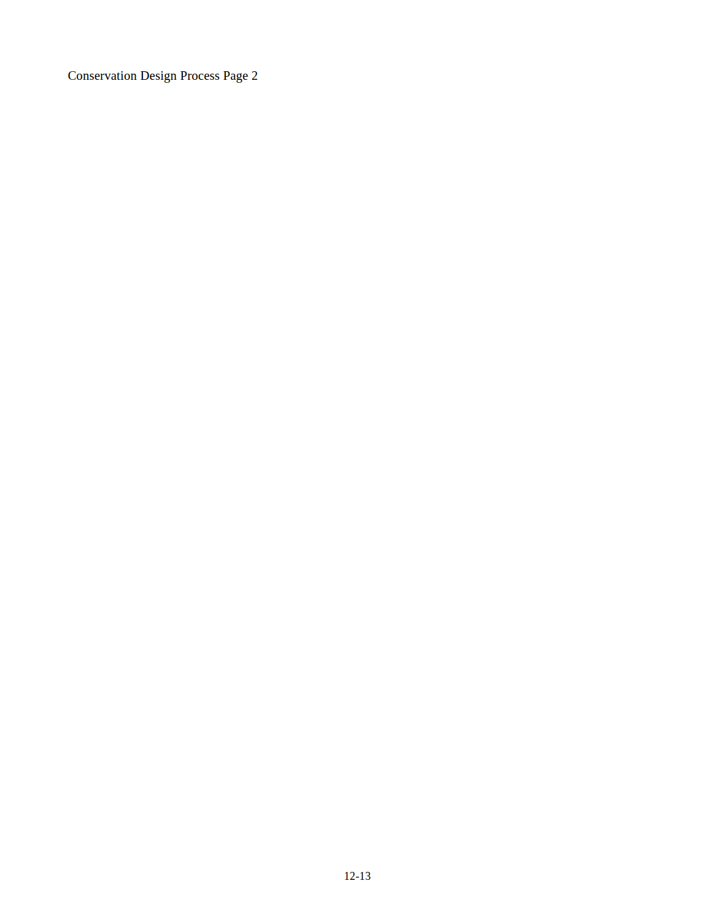Conservation Design Process Page 2
12-13